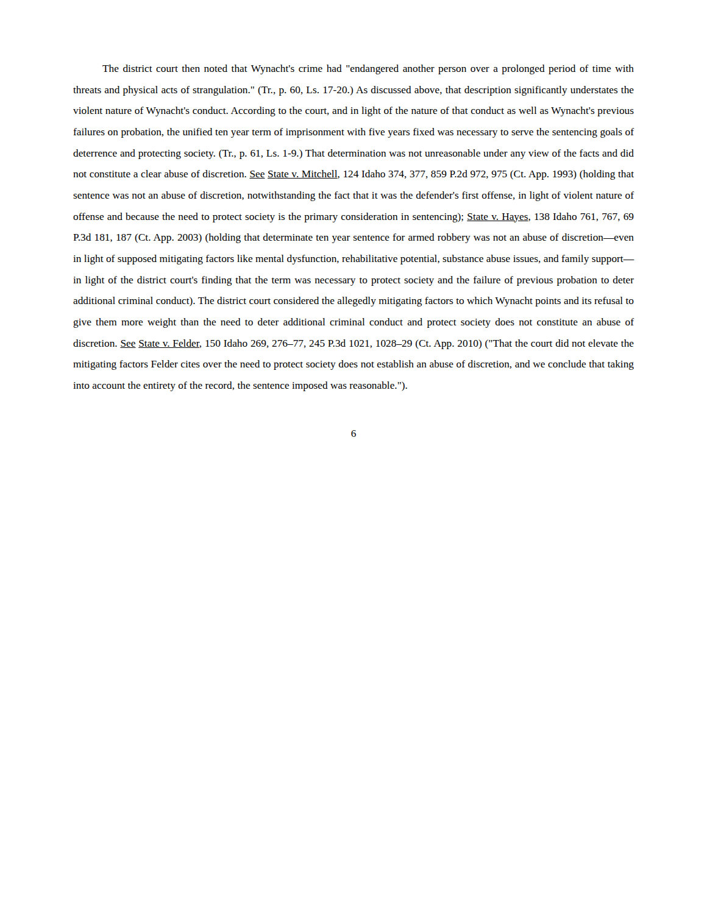The district court then noted that Wynacht's crime had "endangered another person over a prolonged period of time with threats and physical acts of strangulation." (Tr., p. 60, Ls. 17-20.) As discussed above, that description significantly understates the violent nature of Wynacht's conduct. According to the court, and in light of the nature of that conduct as well as Wynacht's previous failures on probation, the unified ten year term of imprisonment with five years fixed was necessary to serve the sentencing goals of deterrence and protecting society. (Tr., p. 61, Ls. 1-9.) That determination was not unreasonable under any view of the facts and did not constitute a clear abuse of discretion. See State v. Mitchell, 124 Idaho 374, 377, 859 P.2d 972, 975 (Ct. App. 1993) (holding that sentence was not an abuse of discretion, notwithstanding the fact that it was the defender's first offense, in light of violent nature of offense and because the need to protect society is the primary consideration in sentencing); State v. Hayes, 138 Idaho 761, 767, 69 P.3d 181, 187 (Ct. App. 2003) (holding that determinate ten year sentence for armed robbery was not an abuse of discretion—even in light of supposed mitigating factors like mental dysfunction, rehabilitative potential, substance abuse issues, and family support—in light of the district court's finding that the term was necessary to protect society and the failure of previous probation to deter additional criminal conduct). The district court considered the allegedly mitigating factors to which Wynacht points and its refusal to give them more weight than the need to deter additional criminal conduct and protect society does not constitute an abuse of discretion. See State v. Felder, 150 Idaho 269, 276–77, 245 P.3d 1021, 1028–29 (Ct. App. 2010) ("That the court did not elevate the mitigating factors Felder cites over the need to protect society does not establish an abuse of discretion, and we conclude that taking into account the entirety of the record, the sentence imposed was reasonable.").
6